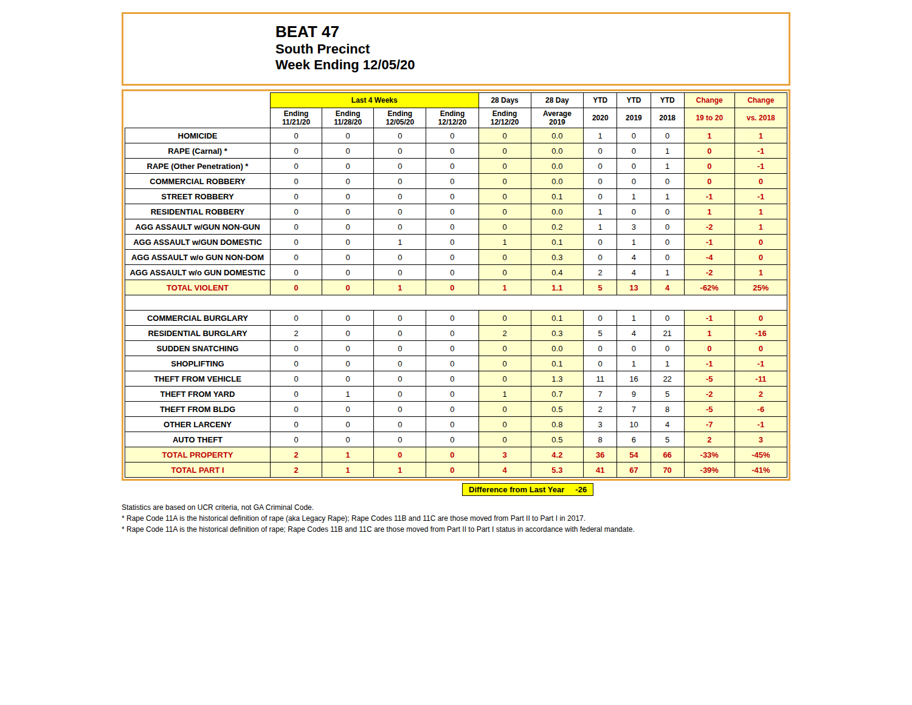BEAT 47
South Precinct
Week Ending 12/05/20
| | Last 4 Weeks | 28 Days | 28 Day | YTD | YTD | YTD | Change | Change |
| --- | --- | --- | --- | --- | --- | --- | --- | --- |
| Ending 11/21/20 | Ending 11/28/20 | Ending 12/05/20 | Ending 12/12/20 | Ending 12/12/20 | Average 2019 | 2020 | 2019 | 2018 | 19 to 20 | vs. 2018 |
| HOMICIDE | 0 | 0 | 0 | 0 | 0 | 0.0 | 1 | 0 | 0 | 1 | 1 |
| RAPE (Carnal) * | 0 | 0 | 0 | 0 | 0 | 0.0 | 0 | 0 | 1 | 0 | -1 |
| RAPE (Other Penetration) * | 0 | 0 | 0 | 0 | 0 | 0.0 | 0 | 0 | 1 | 0 | -1 |
| COMMERCIAL ROBBERY | 0 | 0 | 0 | 0 | 0 | 0.0 | 0 | 0 | 0 | 0 | 0 |
| STREET ROBBERY | 0 | 0 | 0 | 0 | 0 | 0.1 | 0 | 1 | 1 | -1 | -1 |
| RESIDENTIAL ROBBERY | 0 | 0 | 0 | 0 | 0 | 0.0 | 1 | 0 | 0 | 1 | 1 |
| AGG ASSAULT w/GUN NON-GUN | 0 | 0 | 0 | 0 | 0 | 0.2 | 1 | 3 | 0 | -2 | 1 |
| AGG ASSAULT w/GUN DOMESTIC | 0 | 0 | 1 | 0 | 1 | 0.1 | 0 | 1 | 0 | -1 | 0 |
| AGG ASSAULT w/o GUN NON-DOM | 0 | 0 | 0 | 0 | 0 | 0.3 | 0 | 4 | 0 | -4 | 0 |
| AGG ASSAULT w/o GUN DOMESTIC | 0 | 0 | 0 | 0 | 0 | 0.4 | 2 | 4 | 1 | -2 | 1 |
| TOTAL VIOLENT | 0 | 0 | 1 | 0 | 1 | 1.1 | 5 | 13 | 4 | -62% | 25% |
| COMMERCIAL BURGLARY | 0 | 0 | 0 | 0 | 0 | 0.1 | 0 | 1 | 0 | -1 | 0 |
| RESIDENTIAL BURGLARY | 2 | 0 | 0 | 0 | 2 | 0.3 | 5 | 4 | 21 | 1 | -16 |
| SUDDEN SNATCHING | 0 | 0 | 0 | 0 | 0 | 0.0 | 0 | 0 | 0 | 0 | 0 |
| SHOPLIFTING | 0 | 0 | 0 | 0 | 0 | 0.1 | 0 | 1 | 1 | -1 | -1 |
| THEFT FROM VEHICLE | 0 | 0 | 0 | 0 | 0 | 1.3 | 11 | 16 | 22 | -5 | -11 |
| THEFT FROM YARD | 0 | 1 | 0 | 0 | 1 | 0.7 | 7 | 9 | 5 | -2 | 2 |
| THEFT FROM BLDG | 0 | 0 | 0 | 0 | 0 | 0.5 | 2 | 7 | 8 | -5 | -6 |
| OTHER LARCENY | 0 | 0 | 0 | 0 | 0 | 0.8 | 3 | 10 | 4 | -7 | -1 |
| AUTO THEFT | 0 | 0 | 0 | 0 | 0 | 0.5 | 8 | 6 | 5 | 2 | 3 |
| TOTAL PROPERTY | 2 | 1 | 0 | 0 | 3 | 4.2 | 36 | 54 | 66 | -33% | -45% |
| TOTAL PART I | 2 | 1 | 1 | 0 | 4 | 5.3 | 41 | 67 | 70 | -39% | -41% |
Difference from Last Year -26
Statistics are based on UCR criteria, not GA Criminal Code.
* Rape Code 11A is the historical definition of rape (aka Legacy Rape); Rape Codes 11B and 11C are those moved from Part II to Part I in 2017.
* Rape Code 11A is the historical definition of rape; Rape Codes 11B and 11C are those moved from Part II to Part I status in accordance with federal mandate.